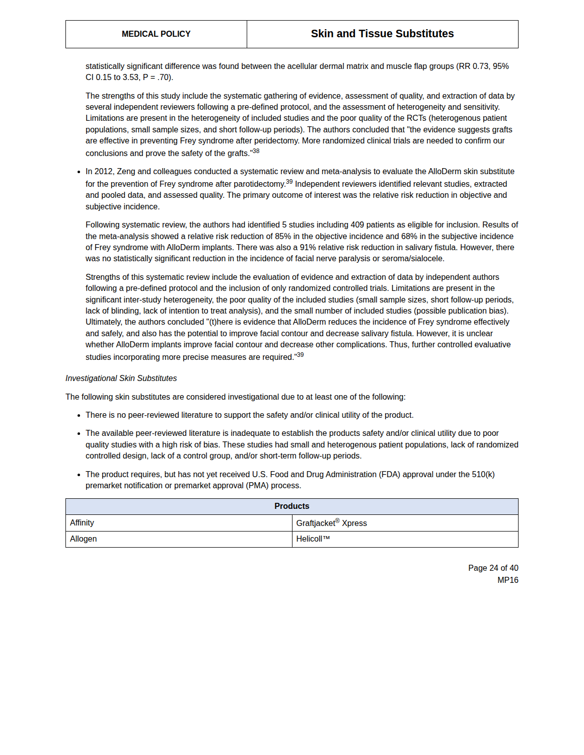| MEDICAL POLICY | Skin and Tissue Substitutes |
statistically significant difference was found between the acellular dermal matrix and muscle flap groups (RR 0.73, 95% CI 0.15 to 3.53, P = .70).
The strengths of this study include the systematic gathering of evidence, assessment of quality, and extraction of data by several independent reviewers following a pre-defined protocol, and the assessment of heterogeneity and sensitivity. Limitations are present in the heterogeneity of included studies and the poor quality of the RCTs (heterogenous patient populations, small sample sizes, and short follow-up periods). The authors concluded that "the evidence suggests grafts are effective in preventing Frey syndrome after peridectomy. More randomized clinical trials are needed to confirm our conclusions and prove the safety of the grafts."38
In 2012, Zeng and colleagues conducted a systematic review and meta-analysis to evaluate the AlloDerm skin substitute for the prevention of Frey syndrome after parotidectomy.39 Independent reviewers identified relevant studies, extracted and pooled data, and assessed quality. The primary outcome of interest was the relative risk reduction in objective and subjective incidence.
Following systematic review, the authors had identified 5 studies including 409 patients as eligible for inclusion. Results of the meta-analysis showed a relative risk reduction of 85% in the objective incidence and 68% in the subjective incidence of Frey syndrome with AlloDerm implants. There was also a 91% relative risk reduction in salivary fistula. However, there was no statistically significant reduction in the incidence of facial nerve paralysis or seroma/sialocele.
Strengths of this systematic review include the evaluation of evidence and extraction of data by independent authors following a pre-defined protocol and the inclusion of only randomized controlled trials. Limitations are present in the significant inter-study heterogeneity, the poor quality of the included studies (small sample sizes, short follow-up periods, lack of blinding, lack of intention to treat analysis), and the small number of included studies (possible publication bias). Ultimately, the authors concluded "(t)here is evidence that AlloDerm reduces the incidence of Frey syndrome effectively and safely, and also has the potential to improve facial contour and decrease salivary fistula. However, it is unclear whether AlloDerm implants improve facial contour and decrease other complications. Thus, further controlled evaluative studies incorporating more precise measures are required."39
Investigational Skin Substitutes
The following skin substitutes are considered investigational due to at least one of the following:
There is no peer-reviewed literature to support the safety and/or clinical utility of the product.
The available peer-reviewed literature is inadequate to establish the products safety and/or clinical utility due to poor quality studies with a high risk of bias. These studies had small and heterogenous patient populations, lack of randomized controlled design, lack of a control group, and/or short-term follow-up periods.
The product requires, but has not yet received U.S. Food and Drug Administration (FDA) approval under the 510(k) premarket notification or premarket approval (PMA) process.
| Products |
| --- |
| Affinity | Graftjacket ® Xpress |
| Allogen | Helicoll™ |
Page 24 of 40
MP16